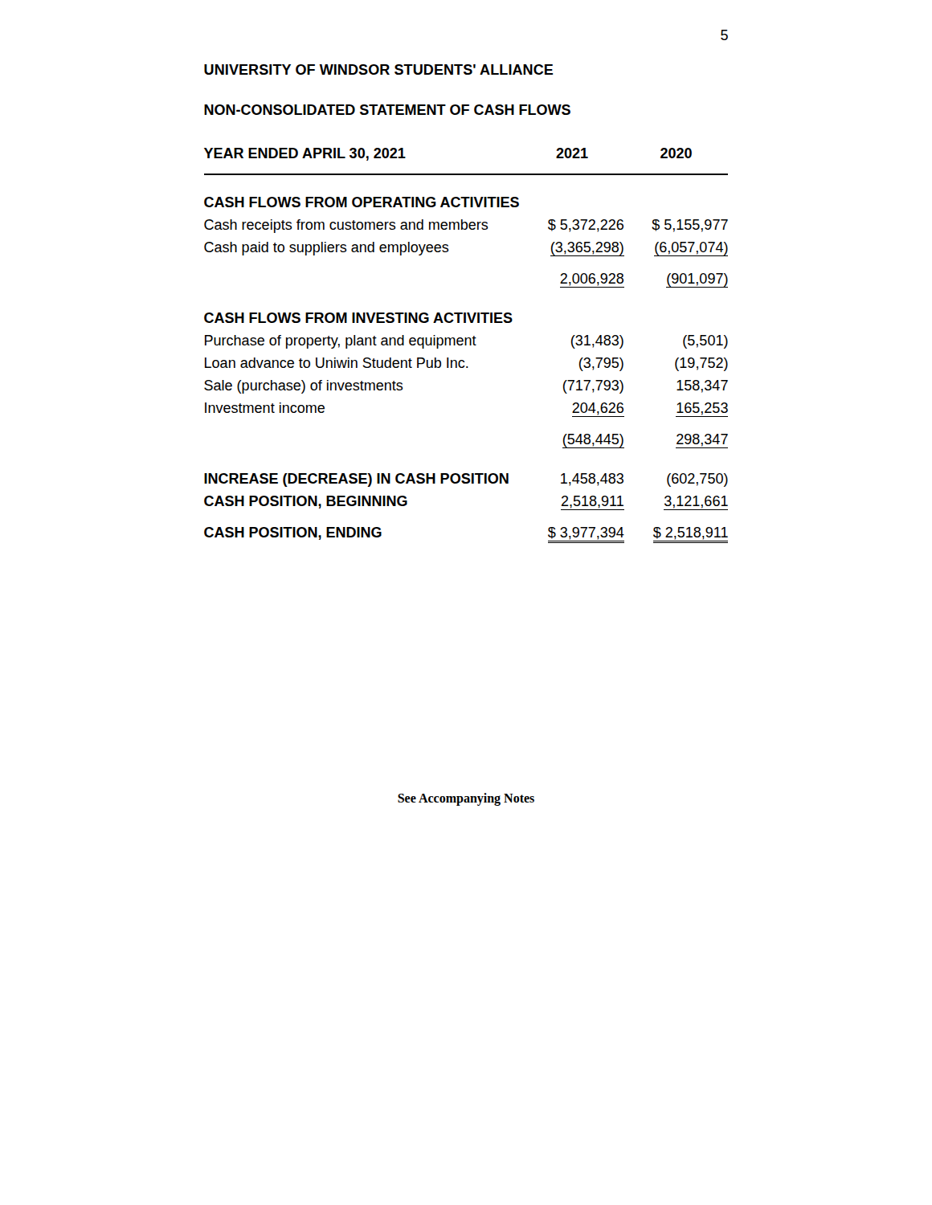5
UNIVERSITY OF WINDSOR STUDENTS' ALLIANCE
NON-CONSOLIDATED STATEMENT OF CASH FLOWS
| YEAR ENDED APRIL 30, 2021 | 2021 | 2020 |
| CASH FLOWS FROM OPERATING ACTIVITIES | | |
| Cash receipts from customers and members | $ 5,372,226 | $ 5,155,977 |
| Cash paid to suppliers and employees | (3,365,298) | (6,057,074) |
| | 2,006,928 | (901,097) |
| CASH FLOWS FROM INVESTING ACTIVITIES | | |
| Purchase of property, plant and equipment | (31,483) | (5,501) |
| Loan advance to Uniwin Student Pub Inc. | (3,795) | (19,752) |
| Sale (purchase) of investments | (717,793) | 158,347 |
| Investment income | 204,626 | 165,253 |
| | (548,445) | 298,347 |
| INCREASE (DECREASE) IN CASH POSITION | 1,458,483 | (602,750) |
| CASH POSITION, BEGINNING | 2,518,911 | 3,121,661 |
| CASH POSITION, ENDING | $ 3,977,394 | $ 2,518,911 |
See Accompanying Notes